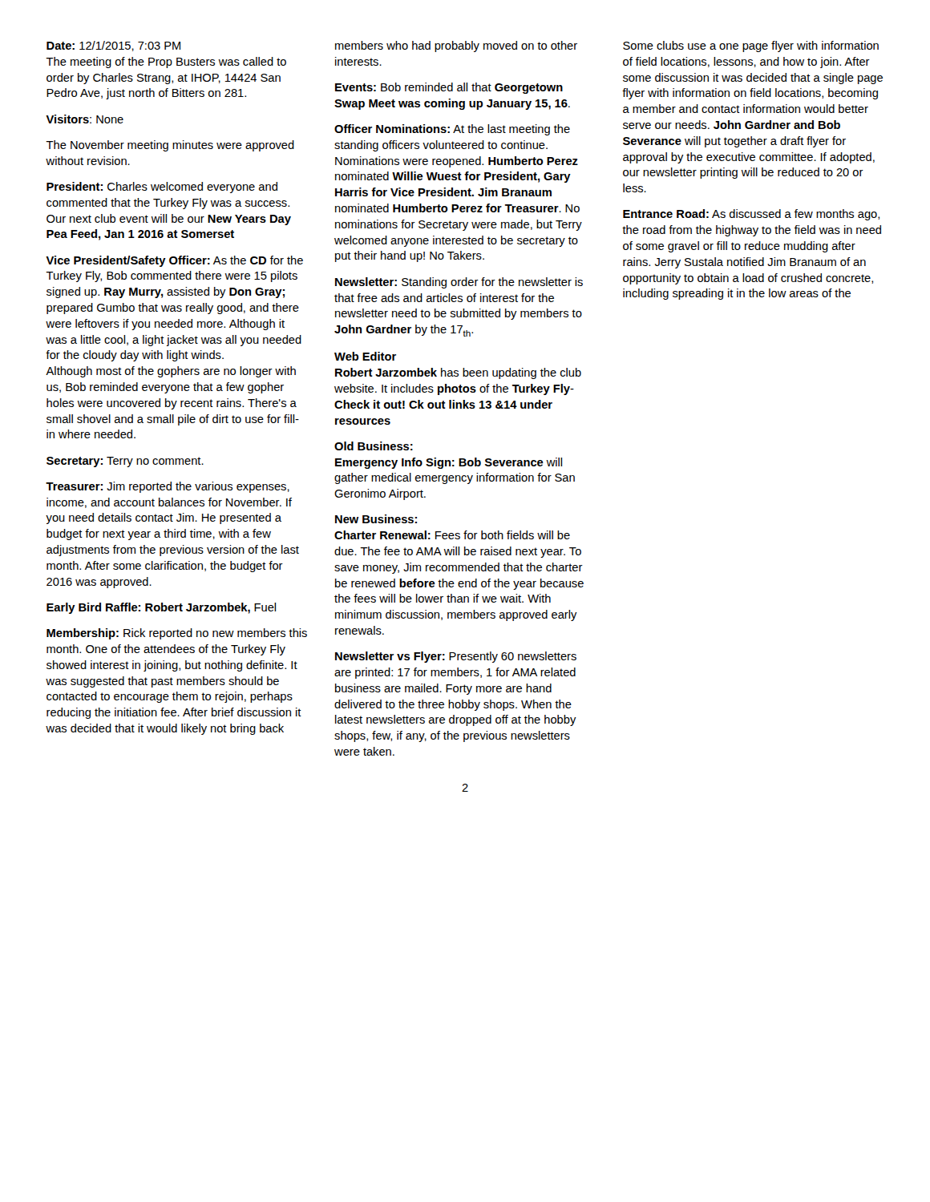Date: 12/1/2015, 7:03 PM
The meeting of the Prop Busters was called to order by Charles Strang, at IHOP, 14424 San Pedro Ave, just north of Bitters on 281.
Visitors: None
The November meeting minutes were approved without revision.
President: Charles welcomed everyone and commented that the Turkey Fly was a success. Our next club event will be our New Years Day Pea Feed, Jan 1 2016 at Somerset
Vice President/Safety Officer: As the CD for the Turkey Fly, Bob commented there were 15 pilots signed up. Ray Murry, assisted by Don Gray; prepared Gumbo that was really good, and there were leftovers if you needed more. Although it was a little cool, a light jacket was all you needed for the cloudy day with light winds.
Although most of the gophers are no longer with us, Bob reminded everyone that a few gopher holes were uncovered by recent rains. There's a small shovel and a small pile of dirt to use for fill-in where needed.
Secretary: Terry no comment.
Treasurer: Jim reported the various expenses, income, and account balances for November. If you need details contact Jim. He presented a budget for next year a third time, with a few adjustments from the previous version of the last month. After some clarification, the budget for 2016 was approved.
Early Bird Raffle: Robert Jarzombek, Fuel
Membership: Rick reported no new members this month. One of the attendees of the Turkey Fly showed interest in joining, but nothing definite. It was suggested that past members should be contacted to encourage them to rejoin, perhaps reducing the initiation fee. After brief discussion it was decided that it would likely not bring back members who had probably moved on to other interests.
Events: Bob reminded all that Georgetown Swap Meet was coming up January 15, 16.
Officer Nominations: At the last meeting the standing officers volunteered to continue. Nominations were reopened. Humberto Perez nominated Willie Wuest for President, Gary Harris for Vice President. Jim Branaum nominated Humberto Perez for Treasurer. No nominations for Secretary were made, but Terry welcomed anyone interested to be secretary to put their hand up! No Takers.
Newsletter: Standing order for the newsletter is that free ads and articles of interest for the newsletter need to be submitted by members to John Gardner by the 17th.
Web Editor
Robert Jarzombek has been updating the club website. It includes photos of the Turkey Fly-Check it out! Ck out links 13 &14 under resources
Old Business:
Emergency Info Sign: Bob Severance will gather medical emergency information for San Geronimo Airport.
New Business:
Charter Renewal: Fees for both fields will be due. The fee to AMA will be raised next year. To save money, Jim recommended that the charter be renewed before the end of the year because the fees will be lower than if we wait. With minimum discussion, members approved early renewals.
Newsletter vs Flyer: Presently 60 newsletters are printed: 17 for members, 1 for AMA related business are mailed. Forty more are hand delivered to the three hobby shops. When the latest newsletters are dropped off at the hobby shops, few, if any, of the previous newsletters were taken.
Some clubs use a one page flyer with information of field locations, lessons, and how to join. After some discussion it was decided that a single page flyer with information on field locations, becoming a member and contact information would better serve our needs. John Gardner and Bob Severance will put together a draft flyer for approval by the executive committee. If adopted, our newsletter printing will be reduced to 20 or less.
Entrance Road: As discussed a few months ago, the road from the highway to the field was in need of some gravel or fill to reduce mudding after rains. Jerry Sustala notified Jim Branaum of an opportunity to obtain a load of crushed concrete, including spreading it in the low areas of the
2